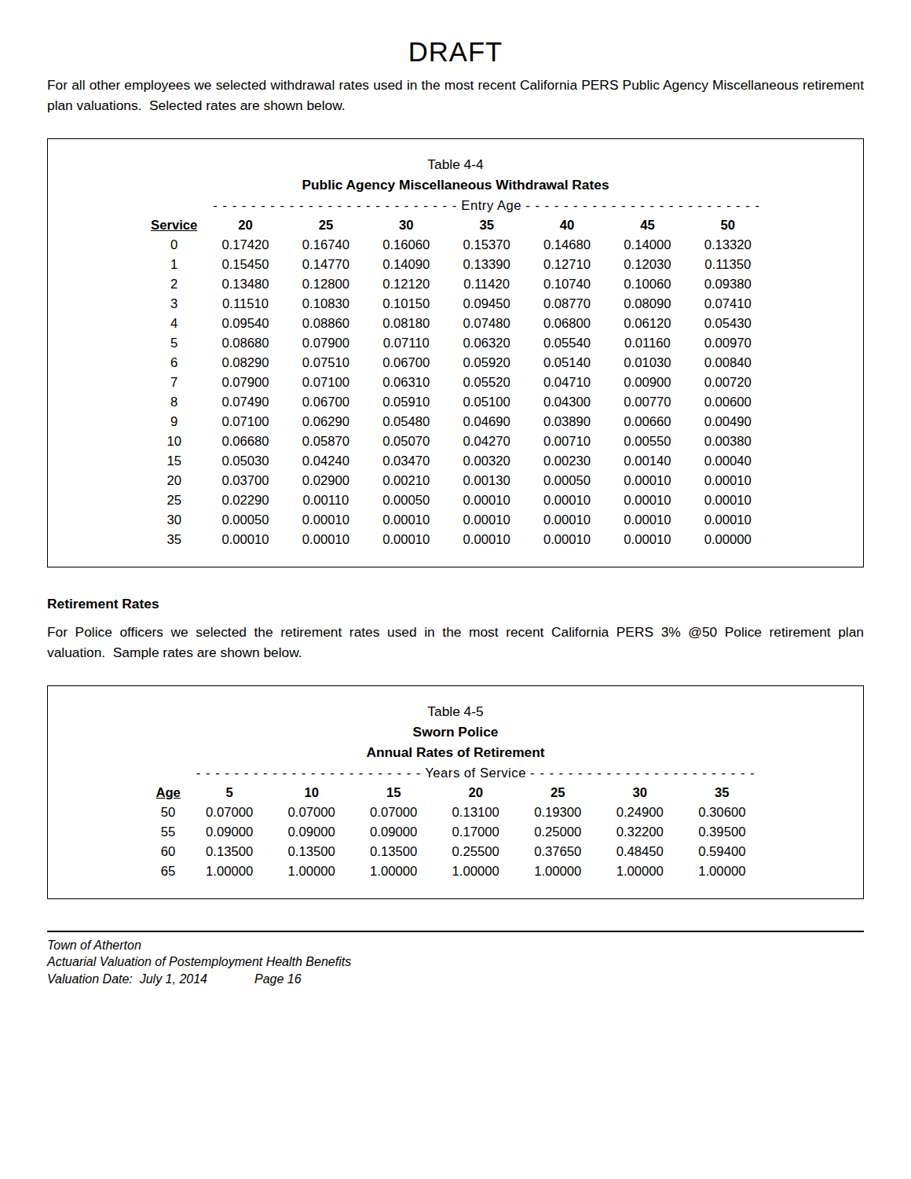DRAFT
For all other employees we selected withdrawal rates used in the most recent California PERS Public Agency Miscellaneous retirement plan valuations. Selected rates are shown below.
Table 4-4 Public Agency Miscellaneous Withdrawal Rates
| | - - - - - - - - - - - - - - - - - - - - - - - - - - Entry Age - - - - - - - - - - - - - - - - - - - - - - - - - |
| Service | 20 | 25 | 30 | 35 | 40 | 45 | 50 |
| 0 | 0.17420 | 0.16740 | 0.16060 | 0.15370 | 0.14680 | 0.14000 | 0.13320 |
| 1 | 0.15450 | 0.14770 | 0.14090 | 0.13390 | 0.12710 | 0.12030 | 0.11350 |
| 2 | 0.13480 | 0.12800 | 0.12120 | 0.11420 | 0.10740 | 0.10060 | 0.09380 |
| 3 | 0.11510 | 0.10830 | 0.10150 | 0.09450 | 0.08770 | 0.08090 | 0.07410 |
| 4 | 0.09540 | 0.08860 | 0.08180 | 0.07480 | 0.06800 | 0.06120 | 0.05430 |
| 5 | 0.08680 | 0.07900 | 0.07110 | 0.06320 | 0.05540 | 0.01160 | 0.00970 |
| 6 | 0.08290 | 0.07510 | 0.06700 | 0.05920 | 0.05140 | 0.01030 | 0.00840 |
| 7 | 0.07900 | 0.07100 | 0.06310 | 0.05520 | 0.04710 | 0.00900 | 0.00720 |
| 8 | 0.07490 | 0.06700 | 0.05910 | 0.05100 | 0.04300 | 0.00770 | 0.00600 |
| 9 | 0.07100 | 0.06290 | 0.05480 | 0.04690 | 0.03890 | 0.00660 | 0.00490 |
| 10 | 0.06680 | 0.05870 | 0.05070 | 0.04270 | 0.00710 | 0.00550 | 0.00380 |
| 15 | 0.05030 | 0.04240 | 0.03470 | 0.00320 | 0.00230 | 0.00140 | 0.00040 |
| 20 | 0.03700 | 0.02900 | 0.00210 | 0.00130 | 0.00050 | 0.00010 | 0.00010 |
| 25 | 0.02290 | 0.00110 | 0.00050 | 0.00010 | 0.00010 | 0.00010 | 0.00010 |
| 30 | 0.00050 | 0.00010 | 0.00010 | 0.00010 | 0.00010 | 0.00010 | 0.00010 |
| 35 | 0.00010 | 0.00010 | 0.00010 | 0.00010 | 0.00010 | 0.00010 | 0.00000 |
Retirement Rates
For Police officers we selected the retirement rates used in the most recent California PERS 3% @50 Police retirement plan valuation. Sample rates are shown below.
Table 4-5 Sworn Police Annual Rates of Retirement
| | - - - - - - - - - - - - - - - - - - - - - - - - Years of Service - - - - - - - - - - - - - - - - - - - - - - - - |
| Age | 5 | 10 | 15 | 20 | 25 | 30 | 35 |
| 50 | 0.07000 | 0.07000 | 0.07000 | 0.13100 | 0.19300 | 0.24900 | 0.30600 |
| 55 | 0.09000 | 0.09000 | 0.09000 | 0.17000 | 0.25000 | 0.32200 | 0.39500 |
| 60 | 0.13500 | 0.13500 | 0.13500 | 0.25500 | 0.37650 | 0.48450 | 0.59400 |
| 65 | 1.00000 | 1.00000 | 1.00000 | 1.00000 | 1.00000 | 1.00000 | 1.00000 |
Town of Atherton
Actuarial Valuation of Postemployment Health Benefits
Valuation Date: July 1, 2014Page 16